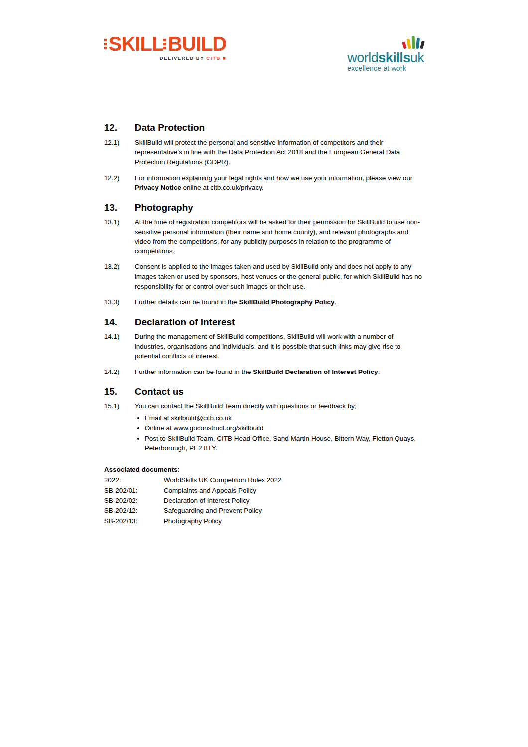SKILL BUILD
DELIVERED BY CITB ■
worldskillsuk
excellence at work
12. Data Protection
12.1)
SkillBuild will protect the personal and sensitive information of competitors and their representative’s in line with the Data Protection Act 2018 and the European General Data Protection Regulations (GDPR).
12.2)
For information explaining your legal rights and how we use your information, please view our Privacy Notice online at citb.co.uk/privacy.
13. Photography
13.1)
At the time of registration competitors will be asked for their permission for SkillBuild to use non-sensitive personal information (their name and home county), and relevant photographs and video from the competitions, for any publicity purposes in relation to the programme of competitions.
13.2)
Consent is applied to the images taken and used by SkillBuild only and does not apply to any images taken or used by sponsors, host venues or the general public, for which SkillBuild has no responsibility for or control over such images or their use.
13.3)
Further details can be found in the SkillBuild Photography Policy.
14. Declaration of interest
14.1)
During the management of SkillBuild competitions, SkillBuild will work with a number of industries, organisations and individuals, and it is possible that such links may give rise to potential conflicts of interest.
14.2)
Further information can be found in the SkillBuild Declaration of Interest Policy.
15. Contact us
15.1)
You can contact the SkillBuild Team directly with questions or feedback by;
Email at skillbuild@citb.co.uk
Online at www.goconstruct.org/skillbuild
Post to SkillBuild Team, CITB Head Office, Sand Martin House, Bittern Way, Fletton Quays, Peterborough, PE2 8TY.
Associated documents:
| 2022: | WorldSkills UK Competition Rules 2022 |
| SB-202/01: | Complaints and Appeals Policy |
| SB-202/02: | Declaration of Interest Policy |
| SB-202/12: | Safeguarding and Prevent Policy |
| SB-202/13: | Photography Policy |